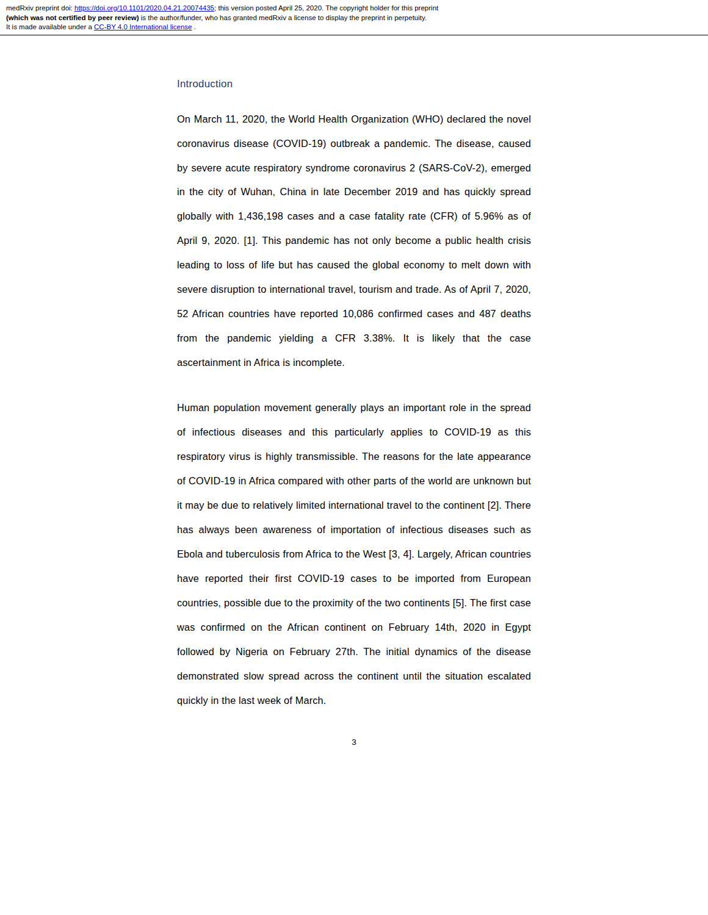medRxiv preprint doi: https://doi.org/10.1101/2020.04.21.20074435; this version posted April 25, 2020. The copyright holder for this preprint (which was not certified by peer review) is the author/funder, who has granted medRxiv a license to display the preprint in perpetuity. It is made available under a CC-BY 4.0 International license .
Introduction
On March 11, 2020, the World Health Organization (WHO) declared the novel coronavirus disease (COVID-19) outbreak a pandemic. The disease, caused by severe acute respiratory syndrome coronavirus 2 (SARS-CoV-2), emerged in the city of Wuhan, China in late December 2019 and has quickly spread globally with 1,436,198 cases and a case fatality rate (CFR) of 5.96% as of April 9, 2020. [1]. This pandemic has not only become a public health crisis leading to loss of life but has caused the global economy to melt down with severe disruption to international travel, tourism and trade. As of April 7, 2020, 52 African countries have reported 10,086 confirmed cases and 487 deaths from the pandemic yielding a CFR 3.38%. It is likely that the case ascertainment in Africa is incomplete.
Human population movement generally plays an important role in the spread of infectious diseases and this particularly applies to COVID-19 as this respiratory virus is highly transmissible. The reasons for the late appearance of COVID-19 in Africa compared with other parts of the world are unknown but it may be due to relatively limited international travel to the continent [2]. There has always been awareness of importation of infectious diseases such as Ebola and tuberculosis from Africa to the West [3, 4]. Largely, African countries have reported their first COVID-19 cases to be imported from European countries, possible due to the proximity of the two continents [5]. The first case was confirmed on the African continent on February 14th, 2020 in Egypt followed by Nigeria on February 27th. The initial dynamics of the disease demonstrated slow spread across the continent until the situation escalated quickly in the last week of March.
3